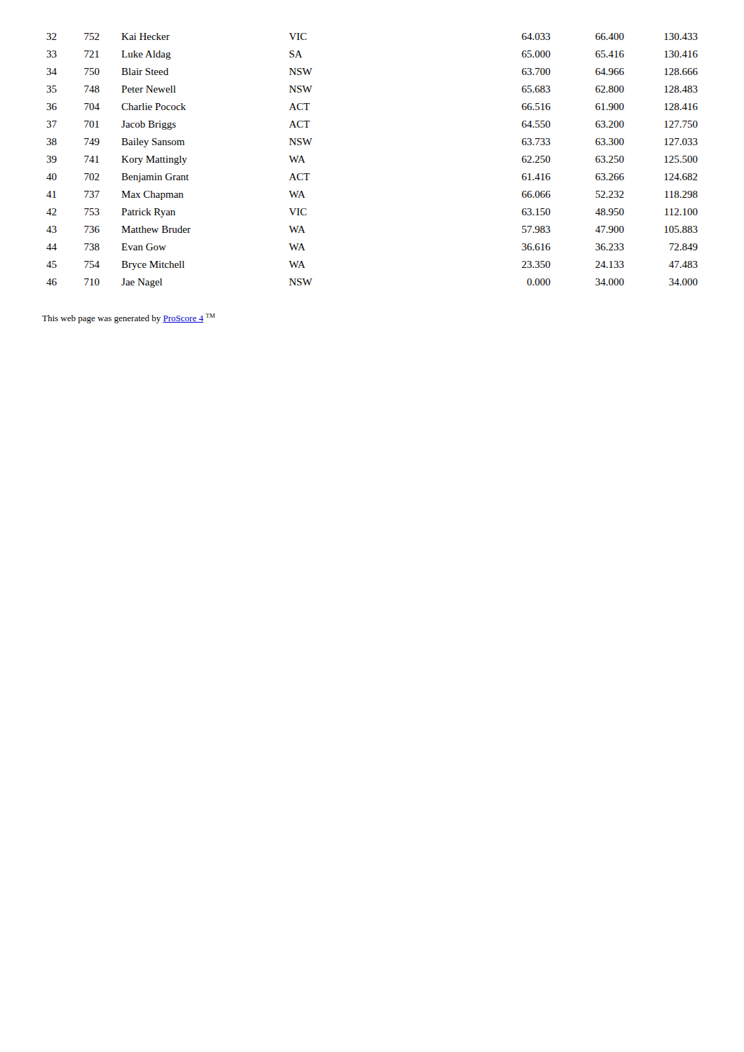| 32 | 752 | Kai Hecker | VIC | 64.033 | 66.400 | 130.433 |
| 33 | 721 | Luke Aldag | SA | 65.000 | 65.416 | 130.416 |
| 34 | 750 | Blair Steed | NSW | 63.700 | 64.966 | 128.666 |
| 35 | 748 | Peter Newell | NSW | 65.683 | 62.800 | 128.483 |
| 36 | 704 | Charlie Pocock | ACT | 66.516 | 61.900 | 128.416 |
| 37 | 701 | Jacob Briggs | ACT | 64.550 | 63.200 | 127.750 |
| 38 | 749 | Bailey Sansom | NSW | 63.733 | 63.300 | 127.033 |
| 39 | 741 | Kory Mattingly | WA | 62.250 | 63.250 | 125.500 |
| 40 | 702 | Benjamin Grant | ACT | 61.416 | 63.266 | 124.682 |
| 41 | 737 | Max Chapman | WA | 66.066 | 52.232 | 118.298 |
| 42 | 753 | Patrick Ryan | VIC | 63.150 | 48.950 | 112.100 |
| 43 | 736 | Matthew Bruder | WA | 57.983 | 47.900 | 105.883 |
| 44 | 738 | Evan Gow | WA | 36.616 | 36.233 | 72.849 |
| 45 | 754 | Bryce Mitchell | WA | 23.350 | 24.133 | 47.483 |
| 46 | 710 | Jae Nagel | NSW | 0.000 | 34.000 | 34.000 |
This web page was generated by ProScore 4 TM